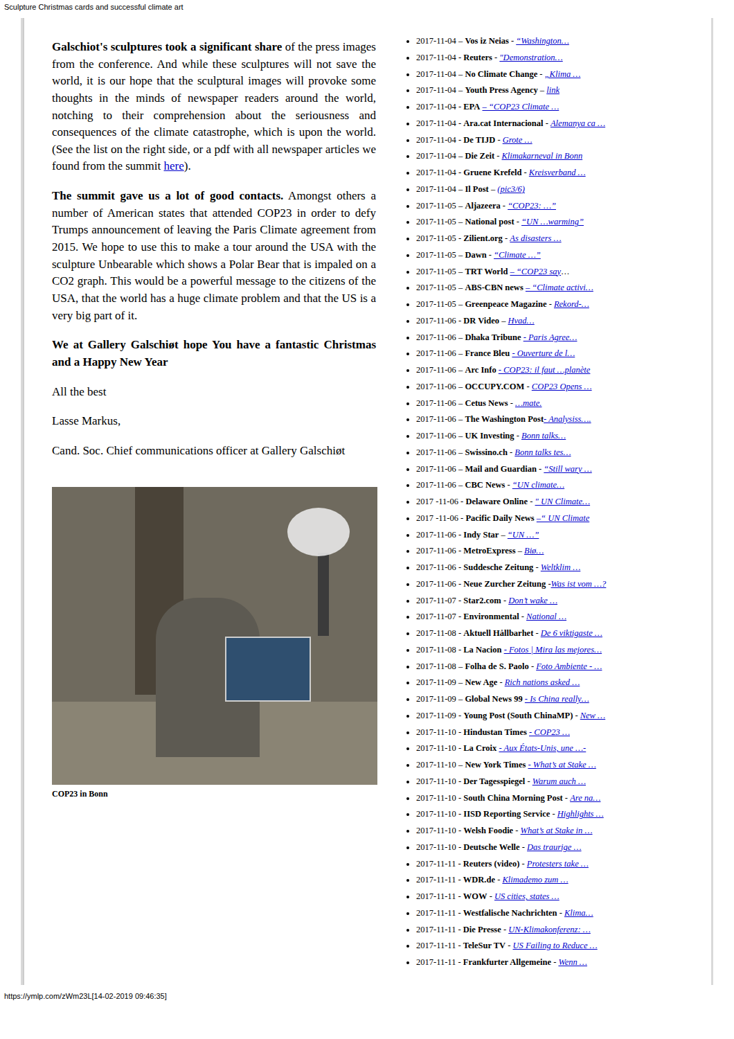Sculpture Christmas cards and successful climate art
Galschiot's sculptures took a significant share of the press images from the conference. And while these sculptures will not save the world, it is our hope that the sculptural images will provoke some thoughts in the minds of newspaper readers around the world, notching to their comprehension about the seriousness and consequences of the climate catastrophe, which is upon the world. (See the list on the right side, or a pdf with all newspaper articles we found from the summit here).
The summit gave us a lot of good contacts. Amongst others a number of American states that attended COP23 in order to defy Trumps announcement of leaving the Paris Climate agreement from 2015. We hope to use this to make a tour around the USA with the sculpture Unbearable which shows a Polar Bear that is impaled on a CO2 graph. This would be a powerful message to the citizens of the USA, that the world has a huge climate problem and that the US is a very big part of it.
We at Gallery Galschiøt hope You have a fantastic Christmas and a Happy New Year
All the best
Lasse Markus,
Cand. Soc. Chief communications officer at Gallery Galschiøt
COP23 in Bonn
2017-11-04 – Vos iz Neias - “Washington…
2017-11-04 - Reuters - "Demonstration…
2017-11-04 – No Climate Change - „Klima …
2017-11-04 – Youth Press Agency – link
2017-11-04 - EPA – “COP23 Climate …
2017-11-04 - Ara.cat Internacional - Alemanya ca …
2017-11-04 - De TIJD - Grote …
2017-11-04 – Die Zeit - Klimakarneval in Bonn
2017-11-04 - Gruene Krefeld - Kreisverband …
2017-11-04 – Il Post – (pic3/6)
2017-11-05 – Aljazeera - “COP23: …”
2017-11-05 – National post - “UN …warming”
2017-11-05 - Zilient.org - As disasters …
2017-11-05 – Dawn - “Climate …”
2017-11-05 – TRT World – “COP23 say…
2017-11-05 – ABS-CBN news – “Climate activi…
2017-11-05 – Greenpeace Magazine - Rekord-…
2017-11-06 - DR Video – Hvad…
2017-11-06 – Dhaka Tribune - Paris Agree…
2017-11-06 – France Bleu - Ouverture de l…
2017-11-06 – Arc Info - COP23: il faut …planète
2017-11-06 – OCCUPY.COM - COP23 Opens …
2017-11-06 – Cetus News - …mate.
2017-11-06 – The Washington Post- Analysiss….
2017-11-06 – UK Investing - Bonn talks…
2017-11-06 – Swissino.ch - Bonn talks tes…
2017-11-06 – Mail and Guardian - “Still wary …
2017-11-06 – CBC News - “UN climate…
2017 -11-06 - Delaware Online - " UN Climate…
2017 -11-06 - Pacific Daily News –“ UN Climate
2017-11-06 - Indy Star – “UN …”
2017-11-06 - MetroExpress – Biø…
2017-11-06 - Suddesche Zeitung - Weltklim …
2017-11-06 - Neue Zurcher Zeitung -Was ist vom …?
2017-11-07 - Star2.com - Don’t wake …
2017-11-07 - Environmental - National …
2017-11-08 - Aktuell Hållbarhet - De 6 viktigaste …
2017-11-08 - La Nacion - Fotos | Mira las mejores…
2017-11-08 – Folha de S. Paolo - Foto Ambiente - …
2017-11-09 – New Age - Rich nations asked …
2017-11-09 – Global News 99 - Is China really…
2017-11-09 - Young Post (South ChinaMP) - New …
2017-11-10 - Hindustan Times - COP23 …
2017-11-10 - La Croix - Aux États-Unis, une …-
2017-11-10 – New York Times - What’s at Stake …
2017-11-10 - Der Tagesspiegel - Warum auch …
2017-11-10 - South China Morning Post - Are na…
2017-11-10 - IISD Reporting Service - Highlights …
2017-11-10 - Welsh Foodie - What’s at Stake in …
2017-11-10 - Deutsche Welle - Das traurige …
2017-11-11 - Reuters (video) - Protesters take …
2017-11-11 - WDR.de - Klimademo zum …
2017-11-11 - WOW - US cities, states …
2017-11-11 - Westfalische Nachrichten - Klima…
2017-11-11 - Die Presse - UN-Klimakonferenz: …
2017-11-11 - TeleSur TV - US Failing to Reduce …
2017-11-11 - Frankfurter Allgemeine - Wenn …
https://ymlp.com/zWm23L[14-02-2019 09:46:35]